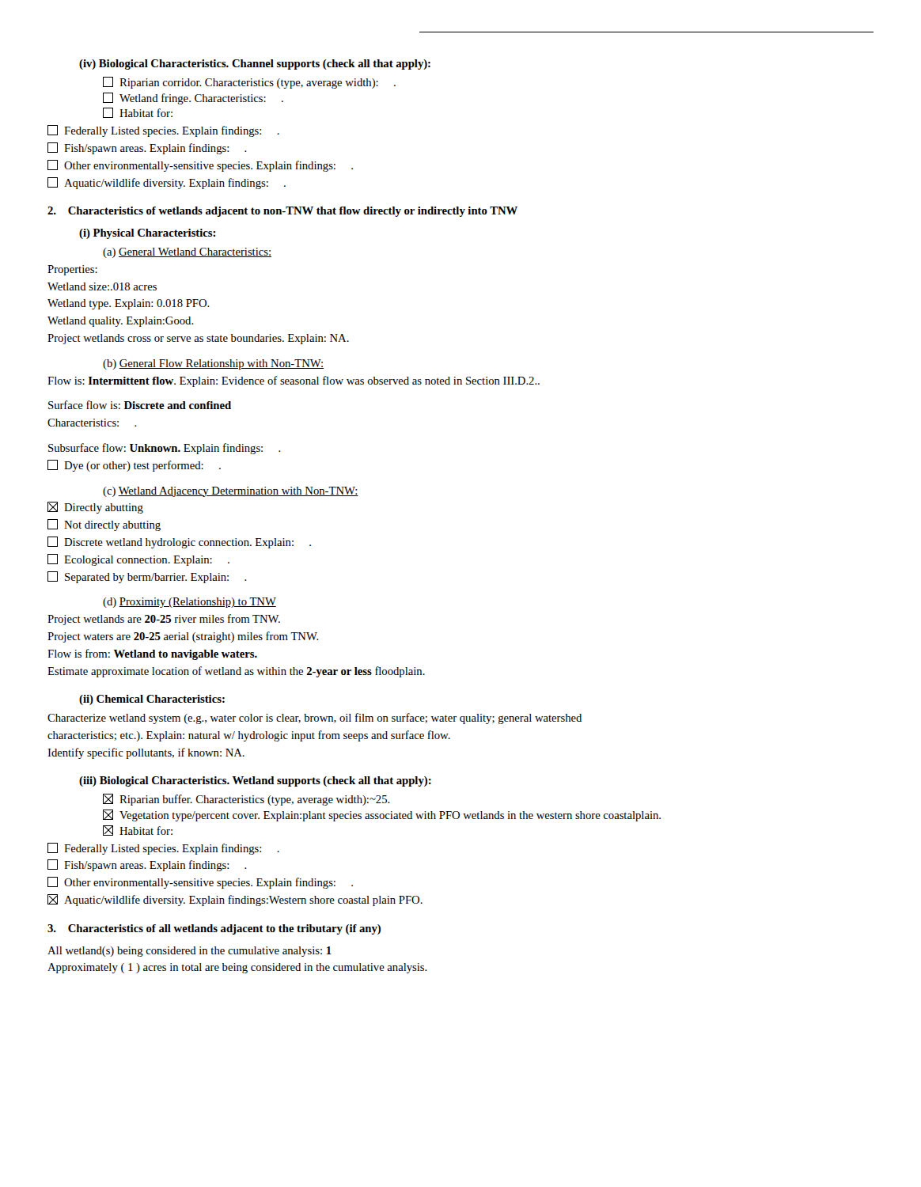(iv) Biological Characteristics. Channel supports (check all that apply):
Riparian corridor. Characteristics (type, average width): .
Wetland fringe. Characteristics: .
Habitat for:
Federally Listed species. Explain findings: .
Fish/spawn areas. Explain findings: .
Other environmentally-sensitive species. Explain findings: .
Aquatic/wildlife diversity. Explain findings: .
2. Characteristics of wetlands adjacent to non-TNW that flow directly or indirectly into TNW
(i) Physical Characteristics:
(a) General Wetland Characteristics:
Properties:
Wetland size:.018 acres
Wetland type. Explain: 0.018 PFO.
Wetland quality. Explain:Good.
Project wetlands cross or serve as state boundaries. Explain: NA.
(b) General Flow Relationship with Non-TNW:
Flow is: Intermittent flow. Explain: Evidence of seasonal flow was observed as noted in Section III.D.2..
Surface flow is: Discrete and confined
Characteristics: .
Subsurface flow: Unknown. Explain findings: .
Dye (or other) test performed: .
(c) Wetland Adjacency Determination with Non-TNW:
Directly abutting
Not directly abutting
Discrete wetland hydrologic connection. Explain: .
Ecological connection. Explain: .
Separated by berm/barrier. Explain: .
(d) Proximity (Relationship) to TNW
Project wetlands are 20-25 river miles from TNW.
Project waters are 20-25 aerial (straight) miles from TNW.
Flow is from: Wetland to navigable waters.
Estimate approximate location of wetland as within the 2-year or less floodplain.
(ii) Chemical Characteristics:
Characterize wetland system (e.g., water color is clear, brown, oil film on surface; water quality; general watershed
characteristics; etc.). Explain: natural w/ hydrologic input from seeps and surface flow.
Identify specific pollutants, if known: NA.
(iii) Biological Characteristics. Wetland supports (check all that apply):
Riparian buffer. Characteristics (type, average width):~25.
Vegetation type/percent cover. Explain:plant species associated with PFO wetlands in the western shore coastalplain.
Habitat for:
Federally Listed species. Explain findings: .
Fish/spawn areas. Explain findings: .
Other environmentally-sensitive species. Explain findings: .
Aquatic/wildlife diversity. Explain findings:Western shore coastal plain PFO.
3. Characteristics of all wetlands adjacent to the tributary (if any)
All wetland(s) being considered in the cumulative analysis: 1
Approximately ( 1 ) acres in total are being considered in the cumulative analysis.